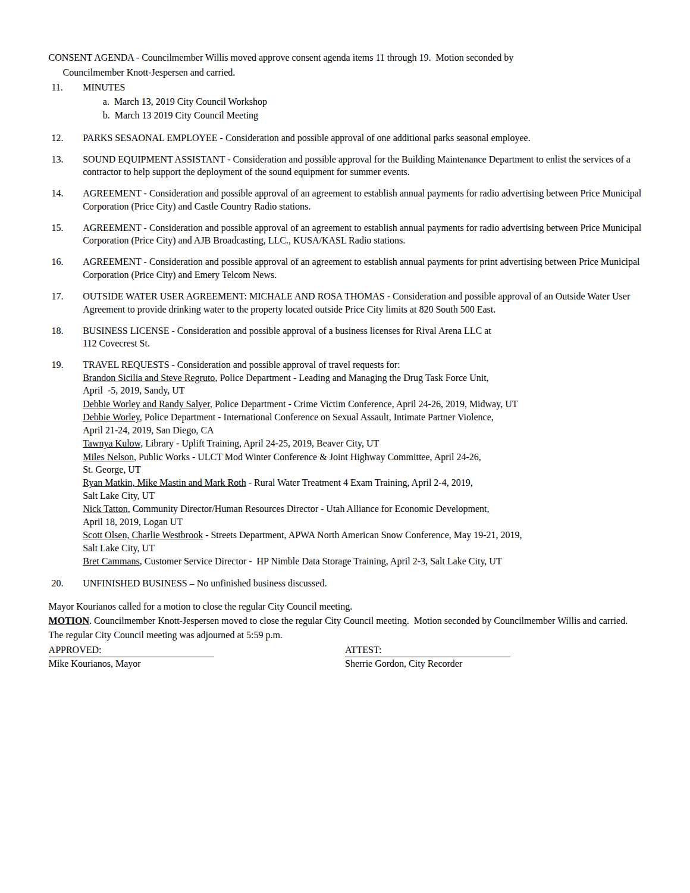CONSENT AGENDA - Councilmember Willis moved approve consent agenda items 11 through 19. Motion seconded by
Councilmember Knott-Jespersen and carried.
11.
MINUTES
a. March 13, 2019 City Council Workshop
b. March 13 2019 City Council Meeting
12.
PARKS SESAONAL EMPLOYEE - Consideration and possible approval of one additional parks seasonal employee.
13.
SOUND EQUIPMENT ASSISTANT - Consideration and possible approval for the Building Maintenance Department to enlist the services of a contractor to help support the deployment of the sound equipment for summer events.
14.
AGREEMENT - Consideration and possible approval of an agreement to establish annual payments for radio advertising between Price Municipal Corporation (Price City) and Castle Country Radio stations.
15.
AGREEMENT - Consideration and possible approval of an agreement to establish annual payments for radio advertising between Price Municipal Corporation (Price City) and AJB Broadcasting, LLC., KUSA/KASL Radio stations.
16.
AGREEMENT - Consideration and possible approval of an agreement to establish annual payments for print advertising between Price Municipal Corporation (Price City) and Emery Telcom News.
17.
OUTSIDE WATER USER AGREEMENT: MICHALE AND ROSA THOMAS - Consideration and possible approval of an Outside Water User Agreement to provide drinking water to the property located outside Price City limits at 820 South 500 East.
18.
BUSINESS LICENSE - Consideration and possible approval of a business licenses for Rival Arena LLC at
112 Covecrest St.
19.
TRAVEL REQUESTS - Consideration and possible approval of travel requests for:
Brandon Sicilia and Steve Regruto, Police Department - Leading and Managing the Drug Task Force Unit,
April -5, 2019, Sandy, UT
Debbie Worley and Randy Salyer, Police Department - Crime Victim Conference, April 24-26, 2019, Midway, UT
Debbie Worley, Police Department - International Conference on Sexual Assault, Intimate Partner Violence,
April 21-24, 2019, San Diego, CA
Tawnya Kulow, Library - Uplift Training, April 24-25, 2019, Beaver City, UT
Miles Nelson, Public Works - ULCT Mod Winter Conference & Joint Highway Committee, April 24-26,
St. George, UT
Ryan Matkin, Mike Mastin and Mark Roth - Rural Water Treatment 4 Exam Training, April 2-4, 2019,
Salt Lake City, UT
Nick Tatton, Community Director/Human Resources Director - Utah Alliance for Economic Development,
April 18, 2019, Logan UT
Scott Olsen, Charlie Westbrook - Streets Department, APWA North American Snow Conference, May 19-21, 2019,
Salt Lake City, UT
Bret Cammans, Customer Service Director - HP Nimble Data Storage Training, April 2-3, Salt Lake City, UT
20.
UNFINISHED BUSINESS – No unfinished business discussed.
Mayor Kourianos called for a motion to close the regular City Council meeting.
MOTION. Councilmember Knott-Jespersen moved to close the regular City Council meeting. Motion seconded by Councilmember Willis and carried.
The regular City Council meeting was adjourned at 5:59 p.m.
| APPROVED: | ATTEST: |
| Mike Kourianos, Mayor | Sherrie Gordon, City Recorder |